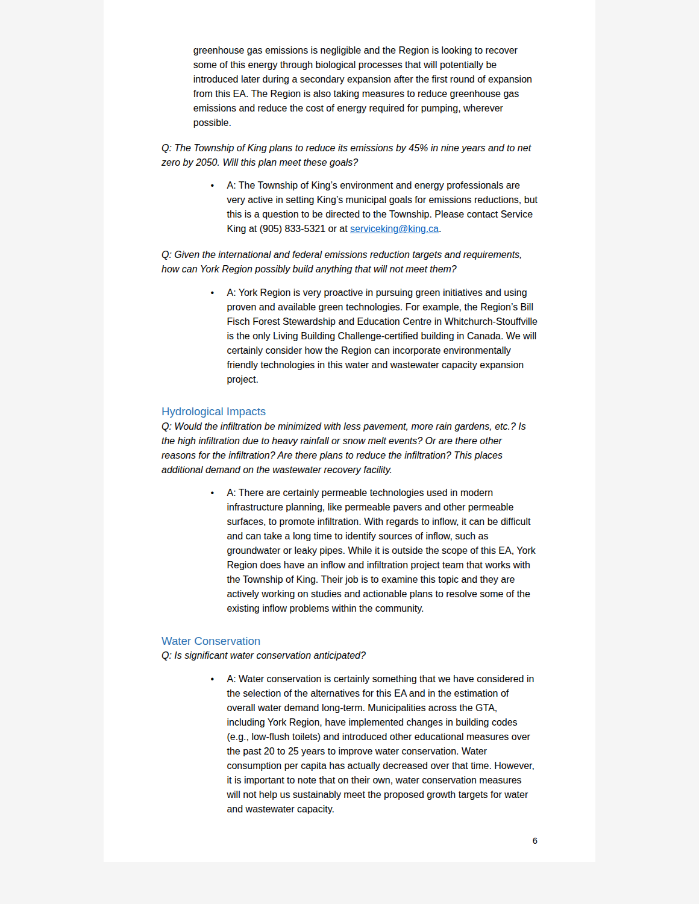greenhouse gas emissions is negligible and the Region is looking to recover some of this energy through biological processes that will potentially be introduced later during a secondary expansion after the first round of expansion from this EA. The Region is also taking measures to reduce greenhouse gas emissions and reduce the cost of energy required for pumping, wherever possible.
Q: The Township of King plans to reduce its emissions by 45% in nine years and to net zero by 2050. Will this plan meet these goals?
A: The Township of King’s environment and energy professionals are very active in setting King’s municipal goals for emissions reductions, but this is a question to be directed to the Township. Please contact Service King at (905) 833-5321 or at serviceking@king.ca.
Q: Given the international and federal emissions reduction targets and requirements, how can York Region possibly build anything that will not meet them?
A: York Region is very proactive in pursuing green initiatives and using proven and available green technologies. For example, the Region’s Bill Fisch Forest Stewardship and Education Centre in Whitchurch-Stouffville is the only Living Building Challenge-certified building in Canada. We will certainly consider how the Region can incorporate environmentally friendly technologies in this water and wastewater capacity expansion project.
Hydrological Impacts
Q: Would the infiltration be minimized with less pavement, more rain gardens, etc.? Is the high infiltration due to heavy rainfall or snow melt events? Or are there other reasons for the infiltration? Are there plans to reduce the infiltration? This places additional demand on the wastewater recovery facility.
A: There are certainly permeable technologies used in modern infrastructure planning, like permeable pavers and other permeable surfaces, to promote infiltration. With regards to inflow, it can be difficult and can take a long time to identify sources of inflow, such as groundwater or leaky pipes. While it is outside the scope of this EA, York Region does have an inflow and infiltration project team that works with the Township of King. Their job is to examine this topic and they are actively working on studies and actionable plans to resolve some of the existing inflow problems within the community.
Water Conservation
Q: Is significant water conservation anticipated?
A: Water conservation is certainly something that we have considered in the selection of the alternatives for this EA and in the estimation of overall water demand long-term. Municipalities across the GTA, including York Region, have implemented changes in building codes (e.g., low-flush toilets) and introduced other educational measures over the past 20 to 25 years to improve water conservation. Water consumption per capita has actually decreased over that time. However, it is important to note that on their own, water conservation measures will not help us sustainably meet the proposed growth targets for water and wastewater capacity.
6